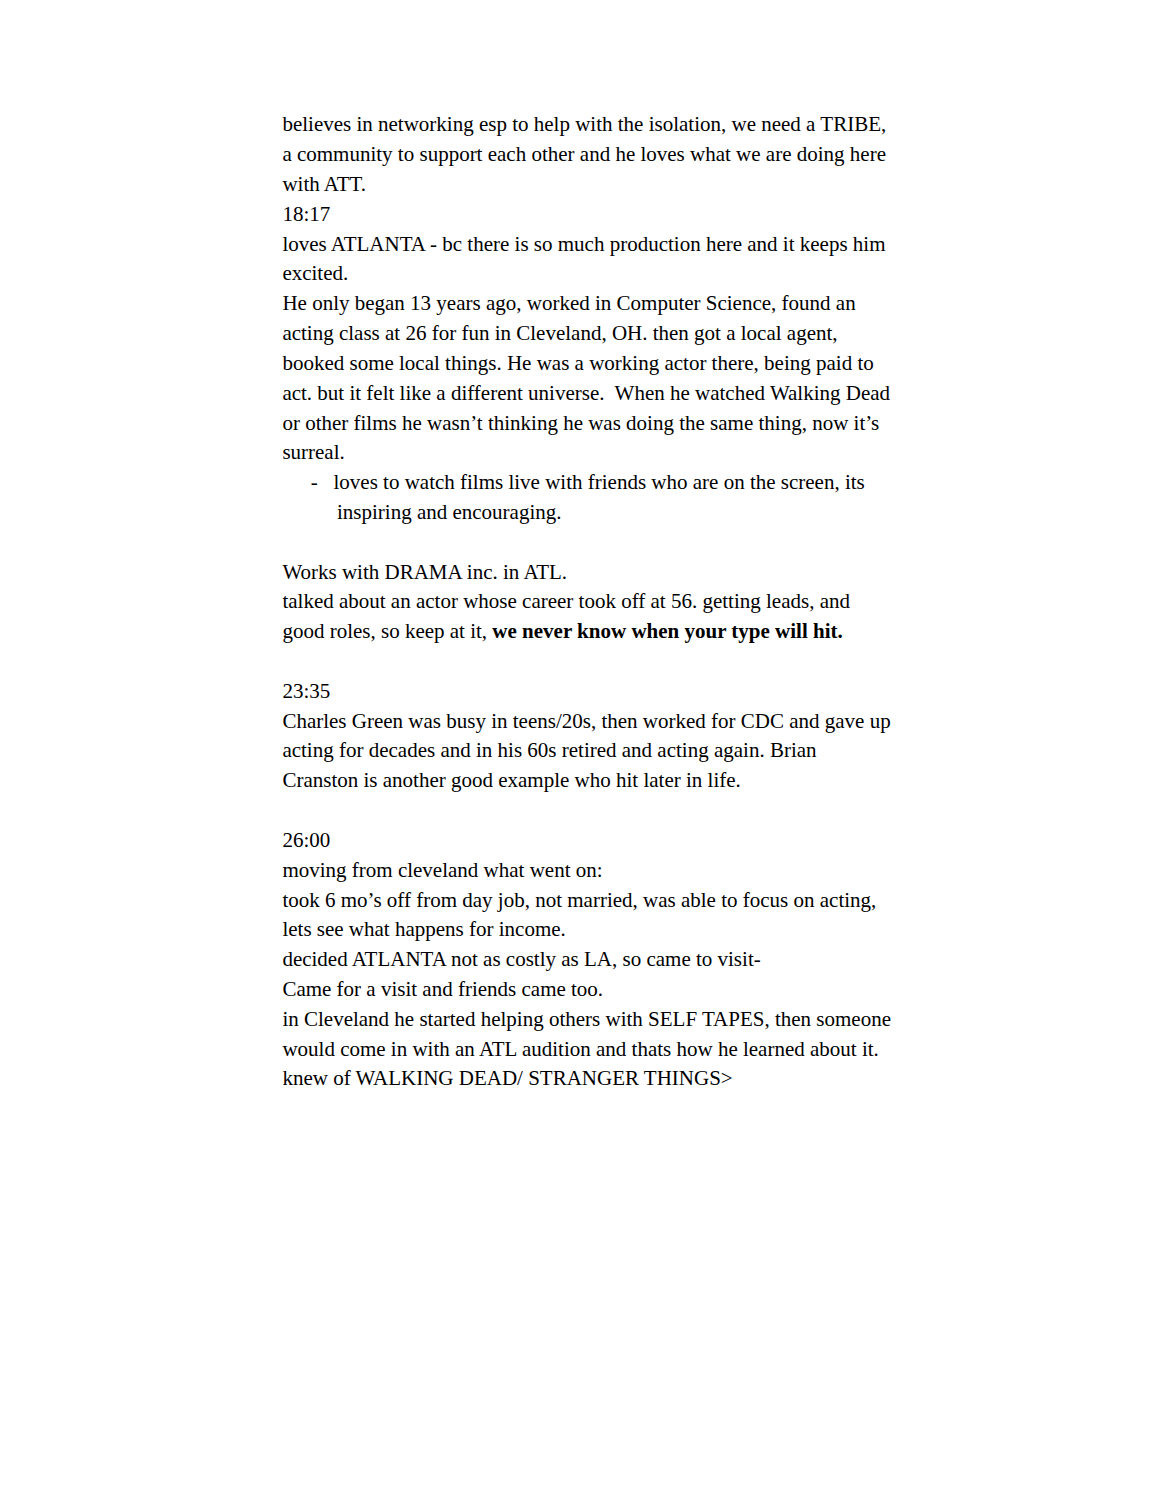believes in networking esp to help with the isolation, we need a TRIBE, a community to support each other and he loves what we are doing here with ATT.
18:17
loves ATLANTA - bc there is so much production here and it keeps him excited.
He only began 13 years ago, worked in Computer Science, found an acting class at 26 for fun in Cleveland, OH. then got a local agent, booked some local things. He was a working actor there, being paid to act. but it felt like a different universe. When he watched Walking Dead or other films he wasn’t thinking he was doing the same thing, now it’s surreal.
- loves to watch films live with friends who are on the screen, its inspiring and encouraging.
Works with DRAMA inc. in ATL.
talked about an actor whose career took off at 56. getting leads, and good roles, so keep at it, we never know when your type will hit.
23:35
Charles Green was busy in teens/20s, then worked for CDC and gave up acting for decades and in his 60s retired and acting again. Brian Cranston is another good example who hit later in life.
26:00
moving from cleveland what went on:
took 6 mo’s off from day job, not married, was able to focus on acting, lets see what happens for income.
decided ATLANTA not as costly as LA, so came to visit-
Came for a visit and friends came too.
in Cleveland he started helping others with SELF TAPES, then someone would come in with an ATL audition and thats how he learned about it. knew of WALKING DEAD/ STRANGER THINGS>